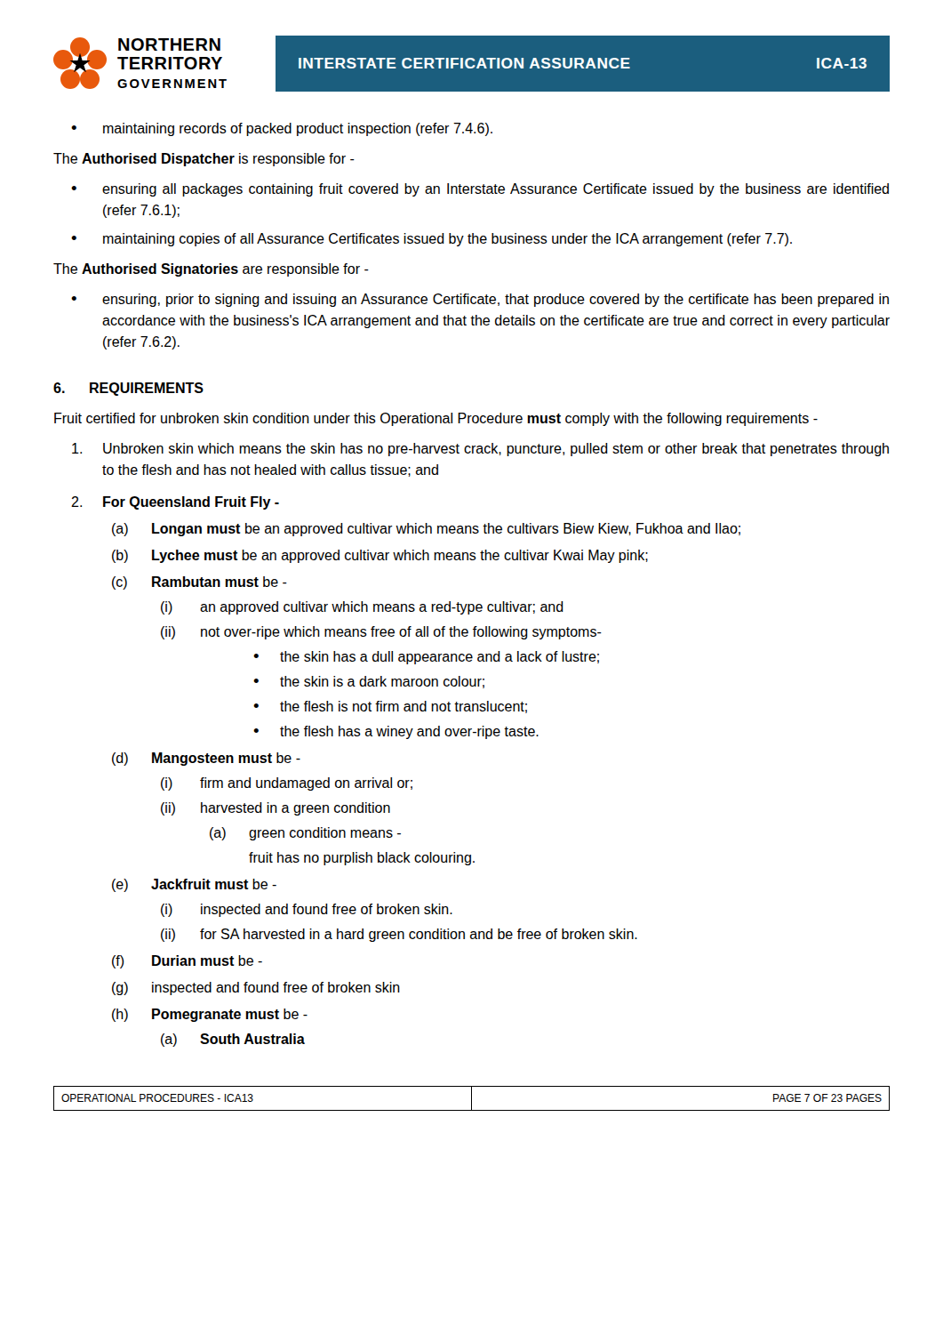NORTHERN
TERRITORY
GOVERNMENT
INTERSTATE CERTIFICATION ASSURANCE ICA-13
maintaining records of packed product inspection (refer 7.4.6).
The Authorised Dispatcher is responsible for -
ensuring all packages containing fruit covered by an Interstate Assurance Certificate issued by the business are identified (refer 7.6.1);
maintaining copies of all Assurance Certificates issued by the business under the ICA arrangement (refer 7.7).
The Authorised Signatories are responsible for -
ensuring, prior to signing and issuing an Assurance Certificate, that produce covered by the certificate has been prepared in accordance with the business's ICA arrangement and that the details on the certificate are true and correct in every particular (refer 7.6.2).
6. REQUIREMENTS
Fruit certified for unbroken skin condition under this Operational Procedure must comply with the following requirements -
Unbroken skin which means the skin has no pre-harvest crack, puncture, pulled stem or other break that penetrates through to the flesh and has not healed with callus tissue; and
For Queensland Fruit Fly -
Longan must be an approved cultivar which means the cultivars Biew Kiew, Fukhoa and Ilao;
Lychee must be an approved cultivar which means the cultivar Kwai May pink;
Rambutan must be -
an approved cultivar which means a red-type cultivar; and
not over-ripe which means free of all of the following symptoms-
the skin has a dull appearance and a lack of lustre;
the skin is a dark maroon colour;
the flesh is not firm and not translucent;
the flesh has a winey and over-ripe taste.
Mangosteen must be -
firm and undamaged on arrival or;
harvested in a green condition
green condition means -
fruit has no purplish black colouring.
Jackfruit must be -
inspected and found free of broken skin.
for SA harvested in a hard green condition and be free of broken skin.
Durian must be -
inspected and found free of broken skin
Pomegranate must be -
South Australia
OPERATIONAL PROCEDURES - ICA13
PAGE 7 OF 23 PAGES